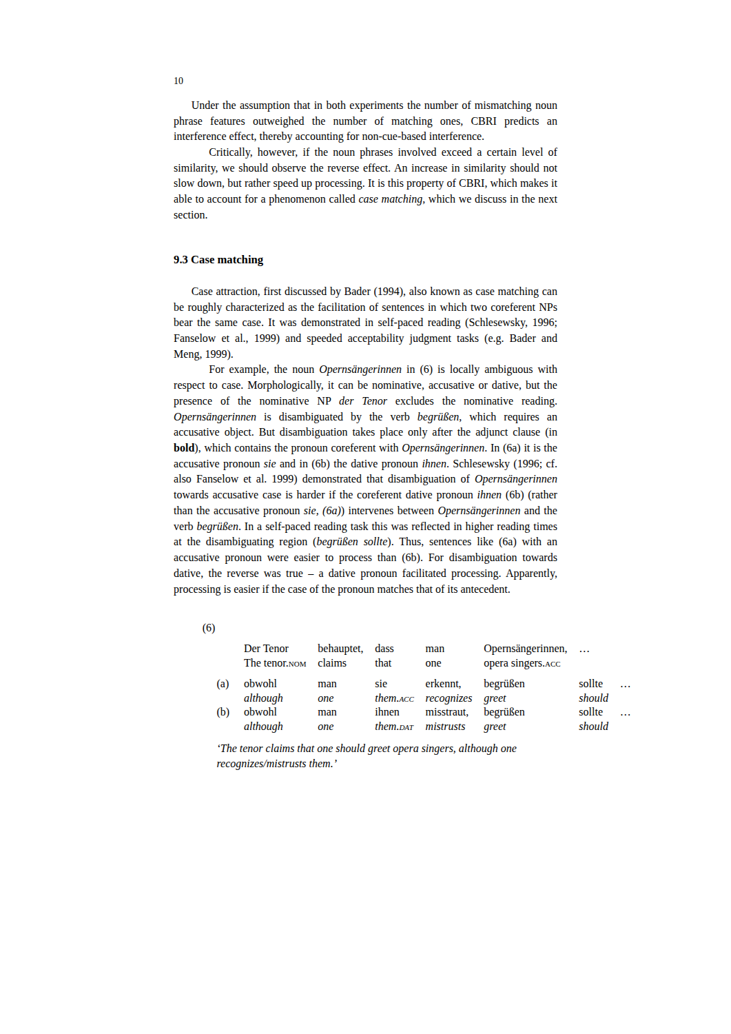10
Under the assumption that in both experiments the number of mismatching noun phrase features outweighed the number of matching ones, CBRI predicts an interference effect, thereby accounting for non-cue-based interference.
Critically, however, if the noun phrases involved exceed a certain level of similarity, we should observe the reverse effect. An increase in similarity should not slow down, but rather speed up processing. It is this property of CBRI, which makes it able to account for a phenomenon called case matching, which we discuss in the next section.
9.3 Case matching
Case attraction, first discussed by Bader (1994), also known as case matching can be roughly characterized as the facilitation of sentences in which two coreferent NPs bear the same case. It was demonstrated in self-paced reading (Schlesewsky, 1996; Fanselow et al., 1999) and speeded acceptability judgment tasks (e.g. Bader and Meng, 1999).
For example, the noun Opernsängerinnen in (6) is locally ambiguous with respect to case. Morphologically, it can be nominative, accusative or dative, but the presence of the nominative NP der Tenor excludes the nominative reading. Opernsängerinnen is disambiguated by the verb begrüßen, which requires an accusative object. But disambiguation takes place only after the adjunct clause (in bold), which contains the pronoun coreferent with Opernsängerinnen. In (6a) it is the accusative pronoun sie and in (6b) the dative pronoun ihnen. Schlesewsky (1996; cf. also Fanselow et al. 1999) demonstrated that disambiguation of Opernsängerinnen towards accusative case is harder if the coreferent dative pronoun ihnen (6b) (rather than the accusative pronoun sie, (6a)) intervenes between Opernsängerinnen and the verb begrüßen. In a self-paced reading task this was reflected in higher reading times at the disambiguating region (begrüßen sollte). Thus, sentences like (6a) with an accusative pronoun were easier to process than (6b). For disambiguation towards dative, the reverse was true – a dative pronoun facilitated processing. Apparently, processing is easier if the case of the pronoun matches that of its antecedent.
(6)
| | Der Tenor | behauptet, | dass | man | Opernsängerinnen, | … |
| | The tenor. nom | claims | that | one | opera singers. acc | |
| (a) | obwohl | man | sie | erkennt, | begrüßen | sollte | … |
| | although | one | them. acc | recognizes | greet | should | |
| (b) | obwohl | man | ihnen | misstraut, | begrüßen | sollte | … |
| | although | one | them. dat | mistrusts | greet | should | |
‘The tenor claims that one should greet opera singers, although one recognizes/mistrusts them.’